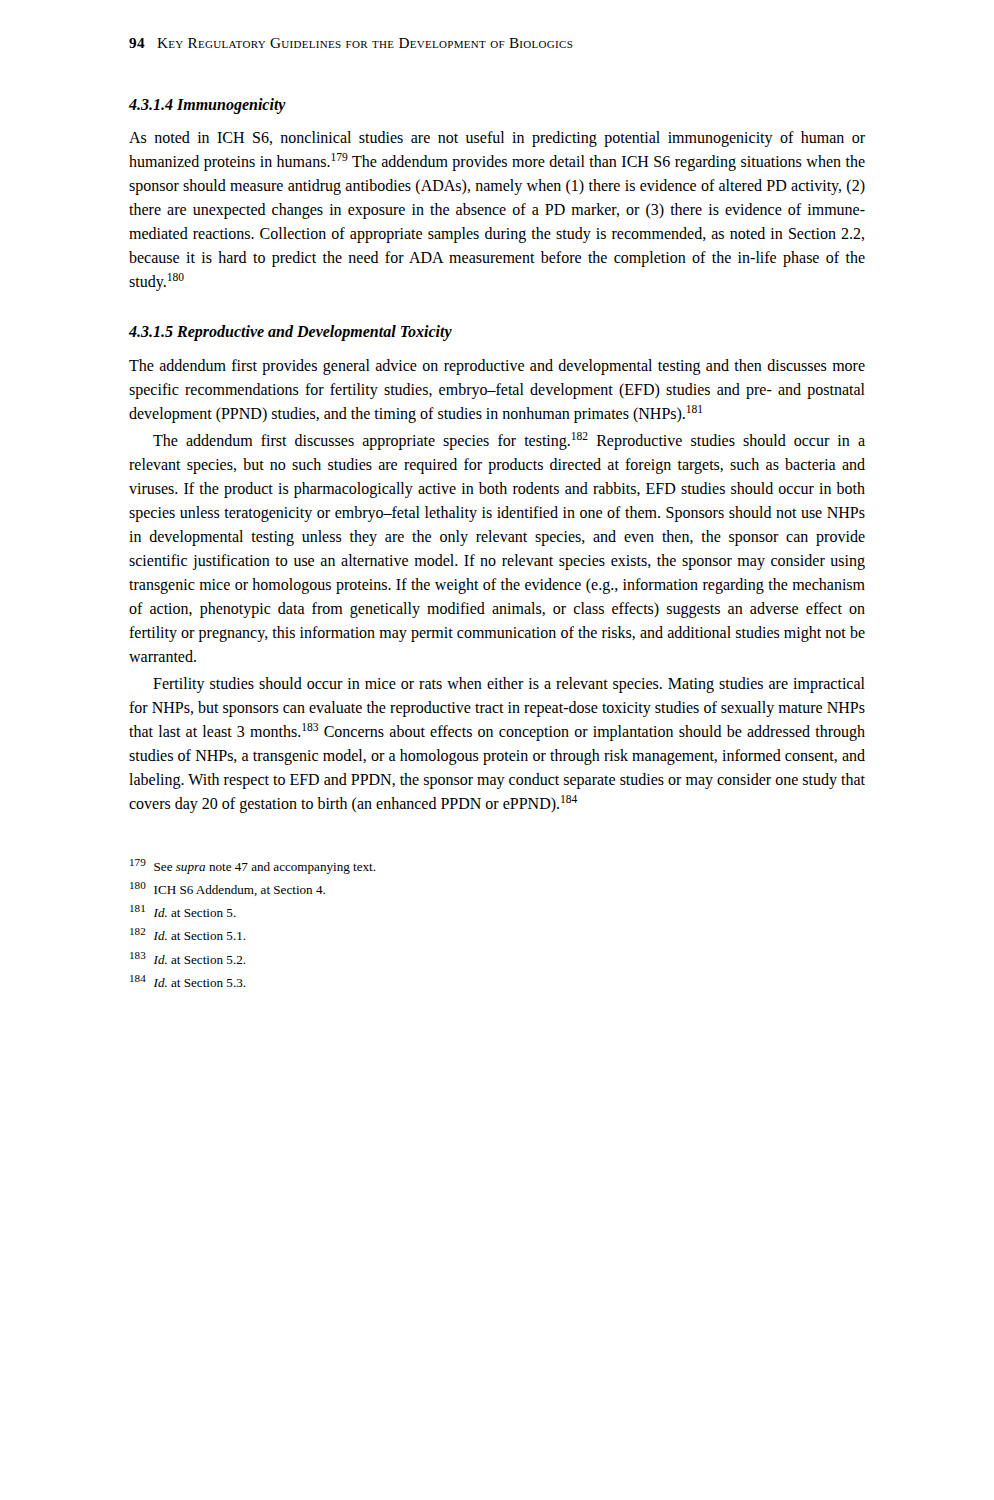94 Key Regulatory Guidelines for the Development of Biologics
4.3.1.4 Immunogenicity
As noted in ICH S6, nonclinical studies are not useful in predicting potential immunogenicity of human or humanized proteins in humans.179 The addendum provides more detail than ICH S6 regarding situations when the sponsor should measure antidrug antibodies (ADAs), namely when (1) there is evidence of altered PD activity, (2) there are unexpected changes in exposure in the absence of a PD marker, or (3) there is evidence of immune-mediated reactions. Collection of appropriate samples during the study is recommended, as noted in Section 2.2, because it is hard to predict the need for ADA measurement before the completion of the in-life phase of the study.180
4.3.1.5 Reproductive and Developmental Toxicity
The addendum first provides general advice on reproductive and developmental testing and then discusses more specific recommendations for fertility studies, embryo–fetal development (EFD) studies and pre- and postnatal development (PPND) studies, and the timing of studies in nonhuman primates (NHPs).181
The addendum first discusses appropriate species for testing.182 Reproductive studies should occur in a relevant species, but no such studies are required for products directed at foreign targets, such as bacteria and viruses. If the product is pharmacologically active in both rodents and rabbits, EFD studies should occur in both species unless teratogenicity or embryo–fetal lethality is identified in one of them. Sponsors should not use NHPs in developmental testing unless they are the only relevant species, and even then, the sponsor can provide scientific justification to use an alternative model. If no relevant species exists, the sponsor may consider using transgenic mice or homologous proteins. If the weight of the evidence (e.g., information regarding the mechanism of action, phenotypic data from genetically modified animals, or class effects) suggests an adverse effect on fertility or pregnancy, this information may permit communication of the risks, and additional studies might not be warranted.
Fertility studies should occur in mice or rats when either is a relevant species. Mating studies are impractical for NHPs, but sponsors can evaluate the reproductive tract in repeat-dose toxicity studies of sexually mature NHPs that last at least 3 months.183 Concerns about effects on conception or implantation should be addressed through studies of NHPs, a transgenic model, or a homologous protein or through risk management, informed consent, and labeling. With respect to EFD and PPDN, the sponsor may conduct separate studies or may consider one study that covers day 20 of gestation to birth (an enhanced PPDN or ePPND).184
179 See supra note 47 and accompanying text.
180 ICH S6 Addendum, at Section 4.
181 Id. at Section 5.
182 Id. at Section 5.1.
183 Id. at Section 5.2.
184 Id. at Section 5.3.